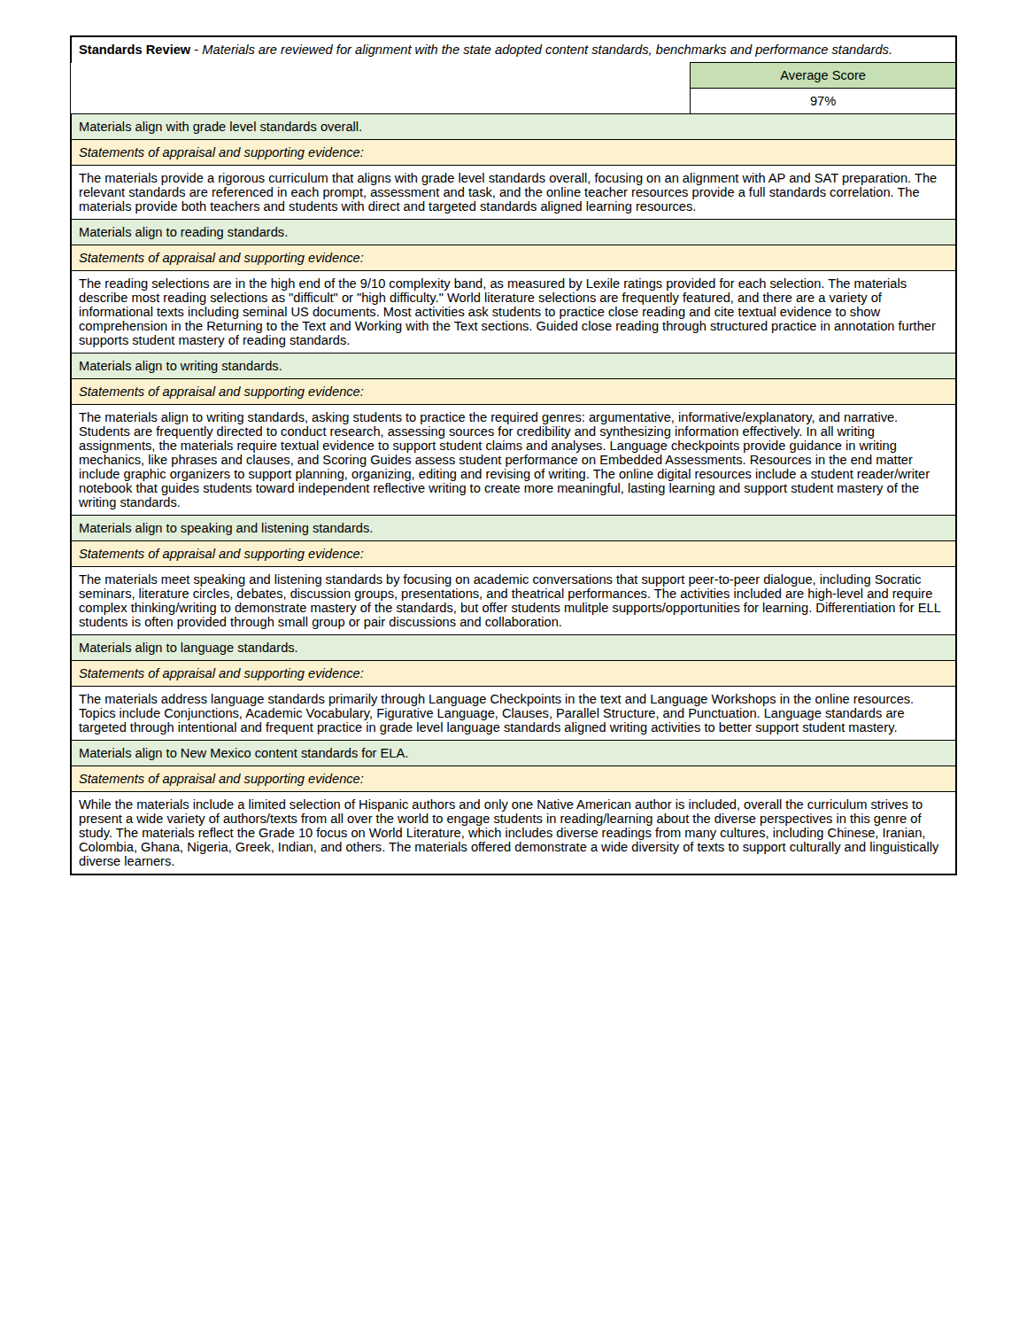| Standards Review - Materials are reviewed for alignment with the state adopted content standards, benchmarks and performance standards. |
| | Average Score |
| | 97% |
| Materials align with grade level standards overall. |
| Statements of appraisal and supporting evidence: |
| The materials provide a rigorous curriculum that aligns with grade level standards overall, focusing on an alignment with AP and SAT preparation. The relevant standards are referenced in each prompt, assessment and task, and the online teacher resources provide a full standards correlation. The materials provide both teachers and students with direct and targeted standards aligned learning resources. |
| Materials align to reading standards. |
| Statements of appraisal and supporting evidence: |
| The reading selections are in the high end of the 9/10 complexity band, as measured by Lexile ratings provided for each selection. The materials describe most reading selections as "difficult" or "high difficulty." World literature selections are frequently featured, and there are a variety of informational texts including seminal US documents. Most activities ask students to practice close reading and cite textual evidence to show comprehension in the Returning to the Text and Working with the Text sections. Guided close reading through structured practice in annotation further supports student mastery of reading standards. |
| Materials align to writing standards. |
| Statements of appraisal and supporting evidence: |
| The materials align to writing standards, asking students to practice the required genres: argumentative, informative/explanatory, and narrative. Students are frequently directed to conduct research, assessing sources for credibility and synthesizing information effectively. In all writing assignments, the materials require textual evidence to support student claims and analyses. Language checkpoints provide guidance in writing mechanics, like phrases and clauses, and Scoring Guides assess student performance on Embedded Assessments. Resources in the end matter include graphic organizers to support planning, organizing, editing and revising of writing. The online digital resources include a student reader/writer notebook that guides students toward independent reflective writing to create more meaningful, lasting learning and support student mastery of the writing standards. |
| Materials align to speaking and listening standards. |
| Statements of appraisal and supporting evidence: |
| The materials meet speaking and listening standards by focusing on academic conversations that support peer-to-peer dialogue, including Socratic seminars, literature circles, debates, discussion groups, presentations, and theatrical performances. The activities included are high-level and require complex thinking/writing to demonstrate mastery of the standards, but offer students mulitple supports/opportunities for learning. Differentiation for ELL students is often provided through small group or pair discussions and collaboration. |
| Materials align to language standards. |
| Statements of appraisal and supporting evidence: |
| The materials address language standards primarily through Language Checkpoints in the text and Language Workshops in the online resources. Topics include Conjunctions, Academic Vocabulary, Figurative Language, Clauses, Parallel Structure, and Punctuation. Language standards are targeted through intentional and frequent practice in grade level language standards aligned writing activities to better support student mastery. |
| Materials align to New Mexico content standards for ELA. |
| Statements of appraisal and supporting evidence: |
| While the materials include a limited selection of Hispanic authors and only one Native American author is included, overall the curriculum strives to present a wide variety of authors/texts from all over the world to engage students in reading/learning about the diverse perspectives in this genre of study. The materials reflect the Grade 10 focus on World Literature, which includes diverse readings from many cultures, including Chinese, Iranian, Colombia, Ghana, Nigeria, Greek, Indian, and others. The materials offered demonstrate a wide diversity of texts to support culturally and linguistically diverse learners. |